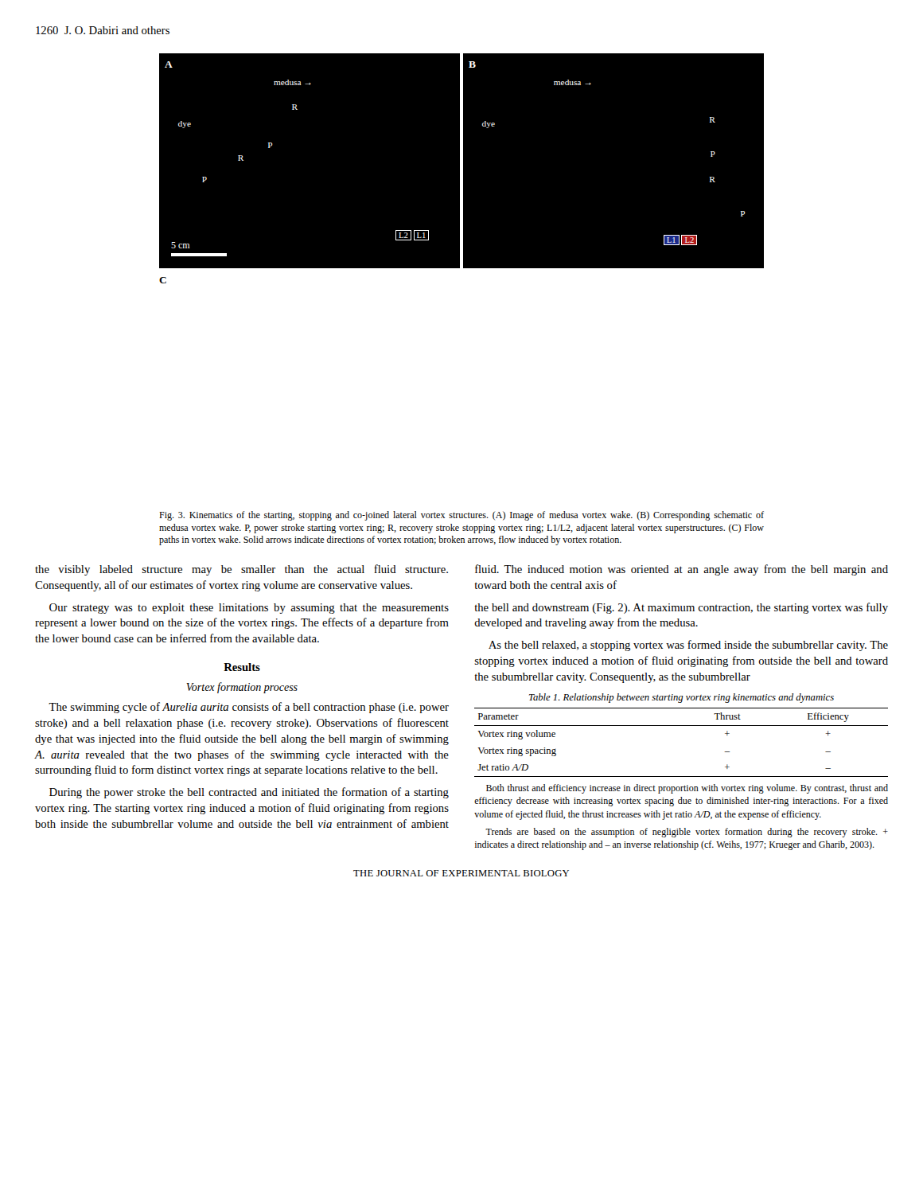1260 J. O. Dabiri and others
A medusa → dye R P R P L2 L1 5 cm
B medusa → dye R P R P L1 L2
C
Fig. 3. Kinematics of the starting, stopping and co-joined lateral vortex structures. (A) Image of medusa vortex wake. (B) Corresponding schematic of medusa vortex wake. P, power stroke starting vortex ring; R, recovery stroke stopping vortex ring; L1/L2, adjacent lateral vortex superstructures. (C) Flow paths in vortex wake. Solid arrows indicate directions of vortex rotation; broken arrows, flow induced by vortex rotation.
the visibly labeled structure may be smaller than the actual fluid structure. Consequently, all of our estimates of vortex ring volume are conservative values.
Our strategy was to exploit these limitations by assuming that the measurements represent a lower bound on the size of the vortex rings. The effects of a departure from the lower bound case can be inferred from the available data.
Results
Vortex formation process
The swimming cycle of Aurelia aurita consists of a bell contraction phase (i.e. power stroke) and a bell relaxation phase (i.e. recovery stroke). Observations of fluorescent dye that was injected into the fluid outside the bell along the bell margin of swimming A. aurita revealed that the two phases of the swimming cycle interacted with the surrounding fluid to form distinct vortex rings at separate locations relative to the bell.
During the power stroke the bell contracted and initiated the formation of a starting vortex ring. The starting vortex ring induced a motion of fluid originating from regions both inside the subumbrellar volume and outside the bell via entrainment of ambient fluid. The induced motion was oriented at an angle away from the bell margin and toward both the central axis of
the bell and downstream (Fig. 2). At maximum contraction, the starting vortex was fully developed and traveling away from the medusa.
As the bell relaxed, a stopping vortex was formed inside the subumbrellar cavity. The stopping vortex induced a motion of fluid originating from outside the bell and toward the subumbrellar cavity. Consequently, as the subumbrellar
Table 1. Relationship between starting vortex ring kinematics and dynamics
| Parameter | Thrust | Efficiency |
| --- | --- | --- |
| Vortex ring volume | + | + |
| Vortex ring spacing | – | – |
| Jet ratio A/D | + | – |
Both thrust and efficiency increase in direct proportion with vortex ring volume. By contrast, thrust and efficiency decrease with increasing vortex spacing due to diminished inter-ring interactions. For a fixed volume of ejected fluid, the thrust increases with jet ratio A/D, at the expense of efficiency.
Trends are based on the assumption of negligible vortex formation during the recovery stroke. + indicates a direct relationship and – an inverse relationship (cf. Weihs, 1977; Krueger and Gharib, 2003).
THE JOURNAL OF EXPERIMENTAL BIOLOGY